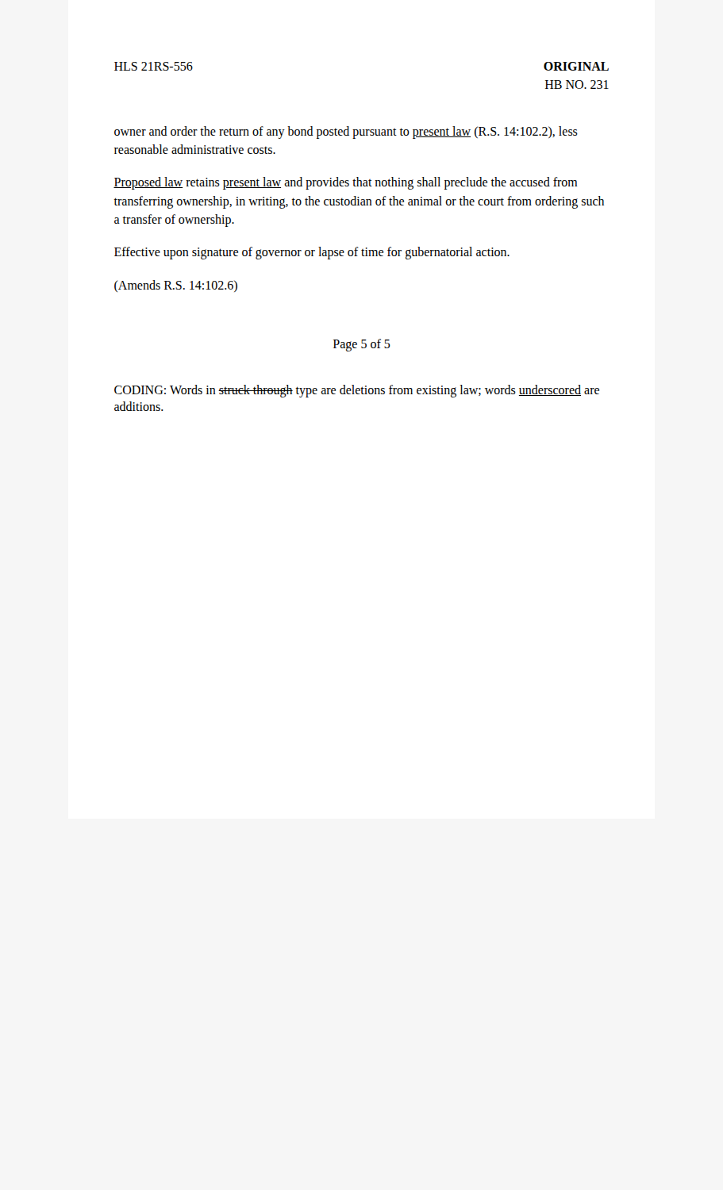HLS 21RS-556
ORIGINAL
HB NO. 231
owner and order the return of any bond posted pursuant to present law (R.S. 14:102.2), less reasonable administrative costs.
Proposed law retains present law and provides that nothing shall preclude the accused from transferring ownership, in writing, to the custodian of the animal or the court from ordering such a transfer of ownership.
Effective upon signature of governor or lapse of time for gubernatorial action.
(Amends R.S. 14:102.6)
Page 5 of 5
CODING: Words in struck through type are deletions from existing law; words underscored are additions.